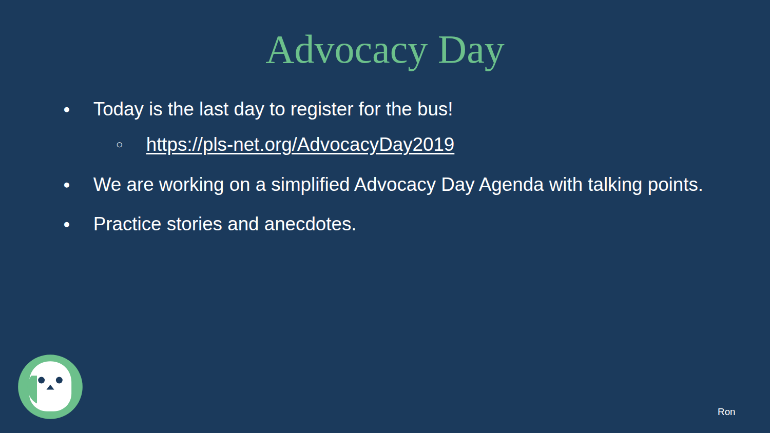Advocacy Day
Today is the last day to register for the bus!
https://pls-net.org/AdvocacyDay2019
We are working on a simplified Advocacy Day Agenda with talking points.
Practice stories and anecdotes.
Ron